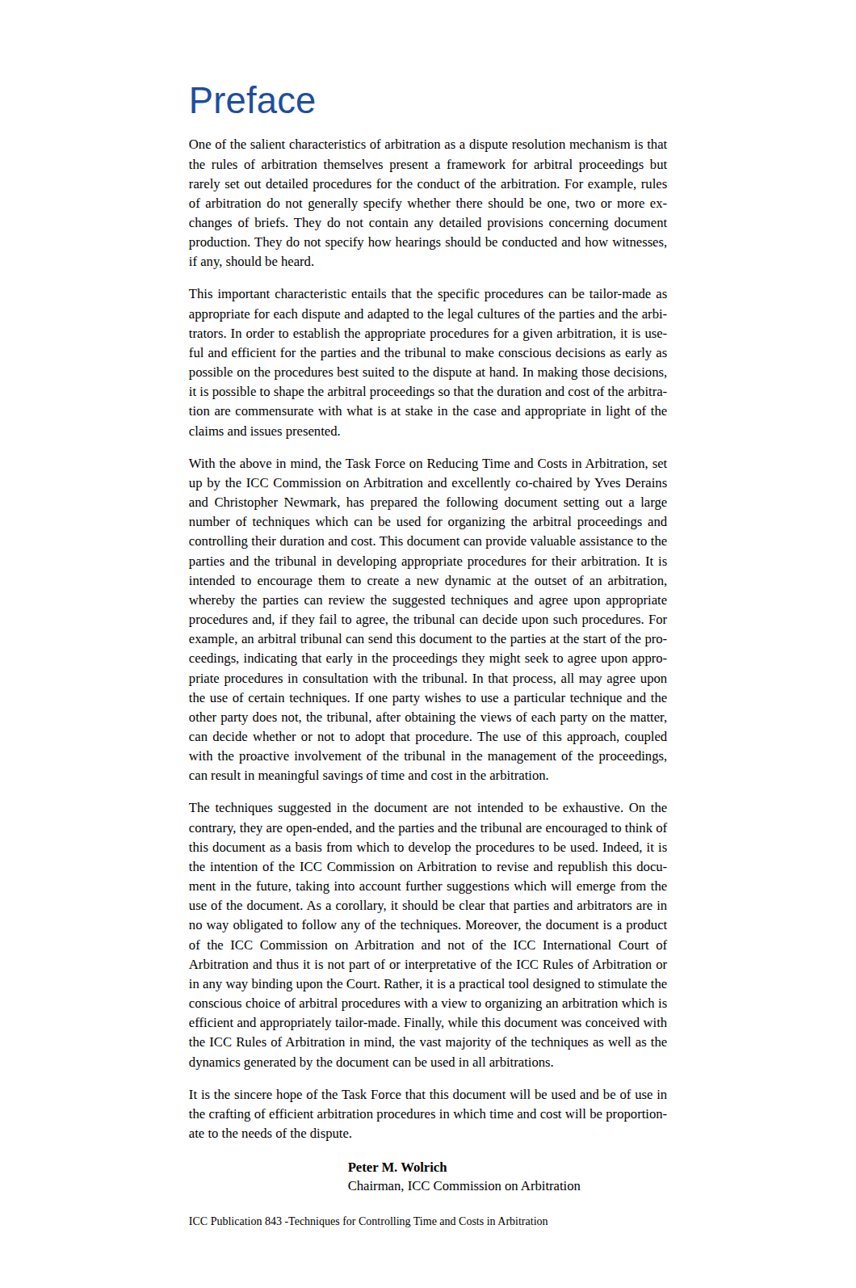Preface
One of the salient characteristics of arbitration as a dispute resolution mechanism is that the rules of arbitration themselves present a framework for arbitral proceedings but rarely set out detailed procedures for the conduct of the arbitration. For example, rules of arbitration do not generally specify whether there should be one, two or more exchanges of briefs. They do not contain any detailed provisions concerning document production. They do not specify how hearings should be conducted and how witnesses, if any, should be heard.
This important characteristic entails that the specific procedures can be tailor-made as appropriate for each dispute and adapted to the legal cultures of the parties and the arbitrators. In order to establish the appropriate procedures for a given arbitration, it is useful and efficient for the parties and the tribunal to make conscious decisions as early as possible on the procedures best suited to the dispute at hand. In making those decisions, it is possible to shape the arbitral proceedings so that the duration and cost of the arbitration are commensurate with what is at stake in the case and appropriate in light of the claims and issues presented.
With the above in mind, the Task Force on Reducing Time and Costs in Arbitration, set up by the ICC Commission on Arbitration and excellently co-chaired by Yves Derains and Christopher Newmark, has prepared the following document setting out a large number of techniques which can be used for organizing the arbitral proceedings and controlling their duration and cost. This document can provide valuable assistance to the parties and the tribunal in developing appropriate procedures for their arbitration. It is intended to encourage them to create a new dynamic at the outset of an arbitration, whereby the parties can review the suggested techniques and agree upon appropriate procedures and, if they fail to agree, the tribunal can decide upon such procedures. For example, an arbitral tribunal can send this document to the parties at the start of the proceedings, indicating that early in the proceedings they might seek to agree upon appropriate procedures in consultation with the tribunal. In that process, all may agree upon the use of certain techniques. If one party wishes to use a particular technique and the other party does not, the tribunal, after obtaining the views of each party on the matter, can decide whether or not to adopt that procedure. The use of this approach, coupled with the proactive involvement of the tribunal in the management of the proceedings, can result in meaningful savings of time and cost in the arbitration.
The techniques suggested in the document are not intended to be exhaustive. On the contrary, they are open-ended, and the parties and the tribunal are encouraged to think of this document as a basis from which to develop the procedures to be used. Indeed, it is the intention of the ICC Commission on Arbitration to revise and republish this document in the future, taking into account further suggestions which will emerge from the use of the document. As a corollary, it should be clear that parties and arbitrators are in no way obligated to follow any of the techniques. Moreover, the document is a product of the ICC Commission on Arbitration and not of the ICC International Court of Arbitration and thus it is not part of or interpretative of the ICC Rules of Arbitration or in any way binding upon the Court. Rather, it is a practical tool designed to stimulate the conscious choice of arbitral procedures with a view to organizing an arbitration which is efficient and appropriately tailor-made. Finally, while this document was conceived with the ICC Rules of Arbitration in mind, the vast majority of the techniques as well as the dynamics generated by the document can be used in all arbitrations.
It is the sincere hope of the Task Force that this document will be used and be of use in the crafting of efficient arbitration procedures in which time and cost will be proportionate to the needs of the dispute.
Peter M. Wolrich
Chairman, ICC Commission on Arbitration
ICC Publication 843 -Techniques for Controlling Time and Costs in Arbitration